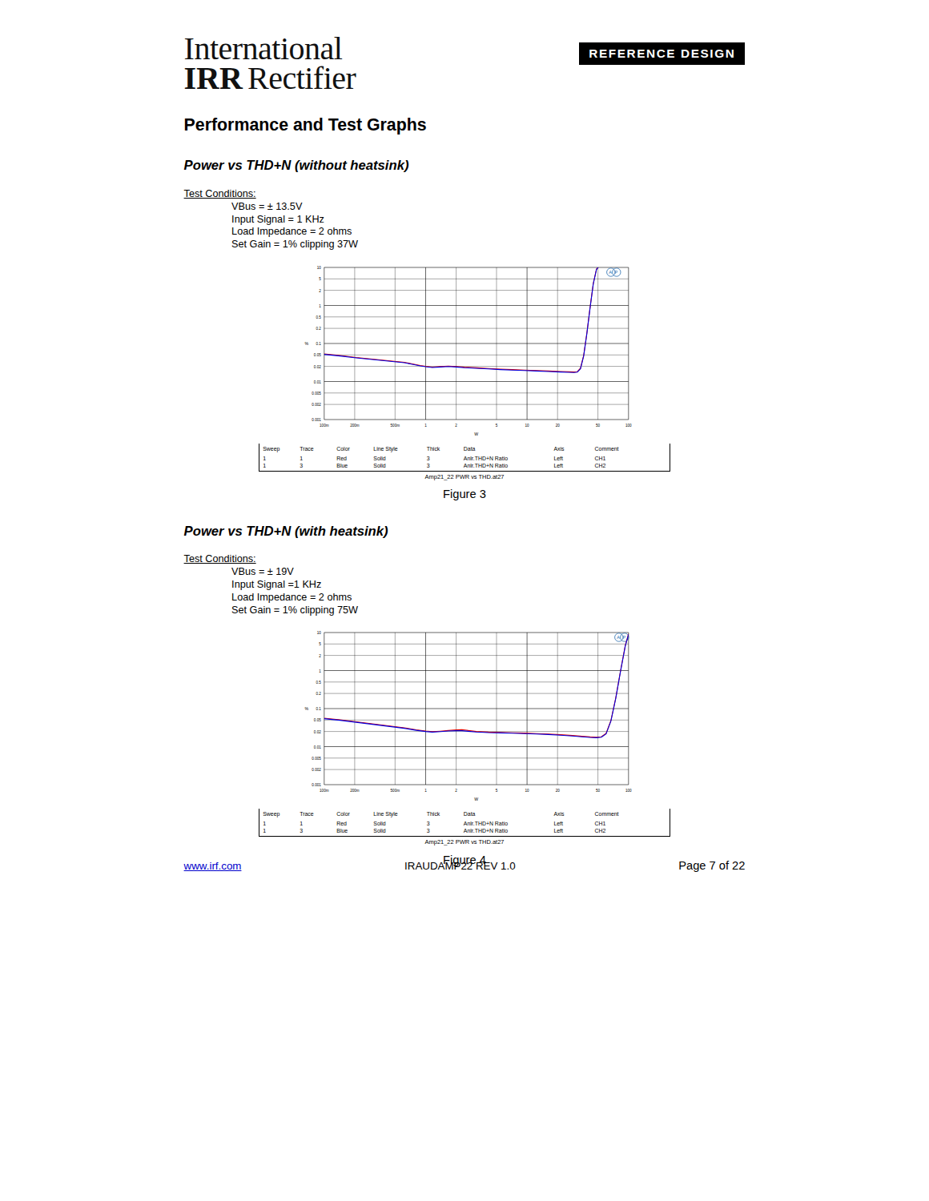International
IЯR Rectifier
REFERENCE DESIGN
Performance and Test Graphs
Power vs THD+N (without heatsink)
Test Conditions:
VBus = ± 13.5V
Input Signal = 1 KHz
Load Impedance = 2 ohms
Set Gain = 1% clipping 37W
10 5 2 1 0.5 0.2 0.1 0.05 0.02 0.01 0.005 0.002 0.001 100m 200m 500m 1 2 5 10 20 50 100 % W A P
| Sweep | Trace | Color | Line Style | Thick | Data | Axis | Comment |
| --- | --- | --- | --- | --- | --- | --- | --- |
| 1 | 1 | Red | Solid | 3 | Anlr.THD+N Ratio | Left | CH1 |
| 1 | 3 | Blue | Solid | 3 | Anlr.THD+N Ratio | Left | CH2 |
Amp21_22 PWR vs THD.at27
Figure 3
Power vs THD+N (with heatsink)
Test Conditions:
VBus = ± 19V
Input Signal =1 KHz
Load Impedance = 2 ohms
Set Gain = 1% clipping 75W
10 5 2 1 0.5 0.2 0.1 0.05 0.02 0.01 0.005 0.002 0.001 100m 200m 500m 1 2 5 10 20 50 100 % W A P
| Sweep | Trace | Color | Line Style | Thick | Data | Axis | Comment |
| --- | --- | --- | --- | --- | --- | --- | --- |
| 1 | 1 | Red | Solid | 3 | Anlr.THD+N Ratio | Left | CH1 |
| 1 | 3 | Blue | Solid | 3 | Anlr.THD+N Ratio | Left | CH2 |
Amp21_22 PWR vs THD.at27
Figure 4
www.irf.com
IRAUDAMP22 REV 1.0
Page 7 of 22